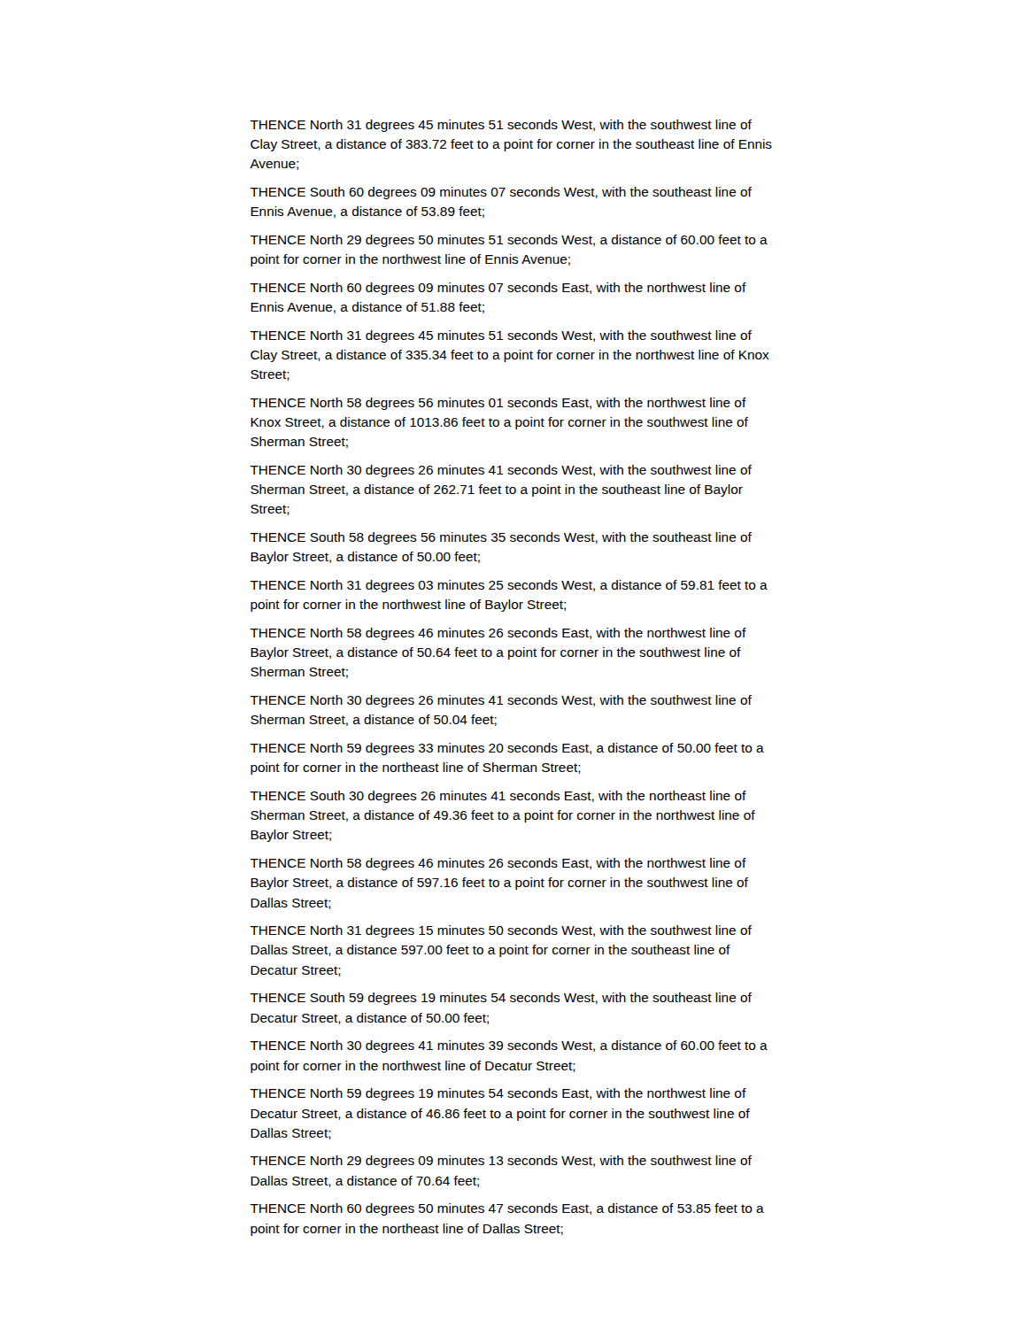THENCE North 31 degrees 45 minutes 51 seconds West, with the southwest line of Clay Street, a distance of 383.72 feet to a point for corner in the southeast line of Ennis Avenue;
THENCE South 60 degrees 09 minutes 07 seconds West, with the southeast line of Ennis Avenue, a distance of 53.89 feet;
THENCE North 29 degrees 50 minutes 51 seconds West, a distance of 60.00 feet to a point for corner in the northwest line of Ennis Avenue;
THENCE North 60 degrees 09 minutes 07 seconds East, with the northwest line of Ennis Avenue, a distance of 51.88 feet;
THENCE North 31 degrees 45 minutes 51 seconds West, with the southwest line of Clay Street, a distance of 335.34 feet to a point for corner in the northwest line of Knox Street;
THENCE North 58 degrees 56 minutes 01 seconds East, with the northwest line of Knox Street, a distance of 1013.86 feet to a point for corner in the southwest line of Sherman Street;
THENCE North 30 degrees 26 minutes 41 seconds West, with the southwest line of Sherman Street, a distance of 262.71 feet to a point in the southeast line of Baylor Street;
THENCE South 58 degrees 56 minutes 35 seconds West, with the southeast line of Baylor Street, a distance of 50.00 feet;
THENCE North 31 degrees 03 minutes 25 seconds West, a distance of 59.81 feet to a point for corner in the northwest line of Baylor Street;
THENCE North 58 degrees 46 minutes 26 seconds East, with the northwest line of Baylor Street, a distance of 50.64 feet to a point for corner in the southwest line of Sherman Street;
THENCE North 30 degrees 26 minutes 41 seconds West, with the southwest line of Sherman Street, a distance of 50.04 feet;
THENCE North 59 degrees 33 minutes 20 seconds East, a distance of 50.00 feet to a point for corner in the northeast line of Sherman Street;
THENCE South 30 degrees 26 minutes 41 seconds East, with the northeast line of Sherman Street, a distance of 49.36 feet to a point for corner in the northwest line of Baylor Street;
THENCE North 58 degrees 46 minutes 26 seconds East, with the northwest line of Baylor Street, a distance of 597.16 feet to a point for corner in the southwest line of Dallas Street;
THENCE North 31 degrees 15 minutes 50 seconds West, with the southwest line of Dallas Street, a distance 597.00 feet to a point for corner in the southeast line of Decatur Street;
THENCE South 59 degrees 19 minutes 54 seconds West, with the southeast line of Decatur Street, a distance of 50.00 feet;
THENCE North 30 degrees 41 minutes 39 seconds West, a distance of 60.00 feet to a point for corner in the northwest line of Decatur Street;
THENCE North 59 degrees 19 minutes 54 seconds East, with the northwest line of Decatur Street, a distance of 46.86 feet to a point for corner in the southwest line of Dallas Street;
THENCE North 29 degrees 09 minutes 13 seconds West, with the southwest line of Dallas Street, a distance of 70.64 feet;
THENCE North 60 degrees 50 minutes 47 seconds East, a distance of 53.85 feet to a point for corner in the northeast line of Dallas Street;